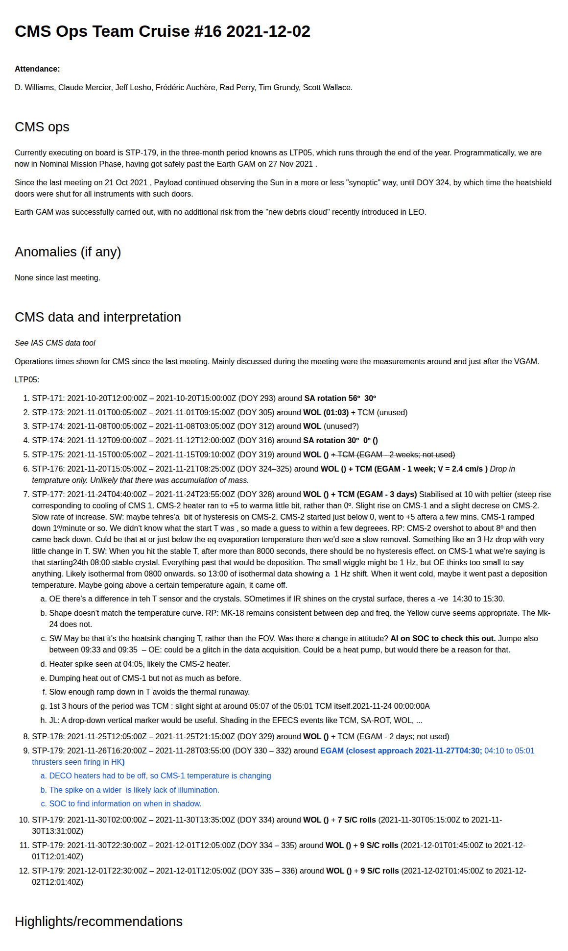CMS Ops Team Cruise #16 2021-12-02
Attendance:
D. Williams, Claude Mercier, Jeff Lesho, Frédéric Auchère, Rad Perry, Tim Grundy, Scott Wallace.
CMS ops
Currently executing on board is STP-179, in the three-month period knowns as LTP05, which runs through the end of the year. Programmatically, we are now in Nominal Mission Phase, having got safely past the Earth GAM on 27 Nov 2021 .
Since the last meeting on 21 Oct 2021 , Payload continued observing the Sun in a more or less "synoptic" way, until DOY 324, by which time the heatshield doors were shut for all instruments with such doors.
Earth GAM was successfully carried out, with no additional risk from the "new debris cloud" recently introduced in LEO.
Anomalies (if any)
None since last meeting.
CMS data and interpretation
See IAS CMS data tool
Operations times shown for CMS since the last meeting. Mainly discussed during the meeting were the measurements around and just after the VGAM.
LTP05:
STP-171: 2021-10-20T12:00:00Z – 2021-10-20T15:00:00Z (DOY 293) around SA rotation 56º 30º
STP-173: 2021-11-01T00:05:00Z – 2021-11-01T09:15:00Z (DOY 305) around WOL (01:03) + TCM (unused)
STP-174: 2021-11-08T00:05:00Z – 2021-11-08T03:05:00Z (DOY 312) around WOL (unused?)
STP-174: 2021-11-12T09:00:00Z – 2021-11-12T12:00:00Z (DOY 316) around SA rotation 30º 0º ()
STP-175: 2021-11-15T00:05:00Z – 2021-11-15T09:10:00Z (DOY 319) around WOL () + TCM (EGAM - 2 weeks; not used)
STP-176: 2021-11-20T15:05:00Z – 2021-11-21T08:25:00Z (DOY 324–325) around WOL () + TCM (EGAM - 1 week; V = 2.4 cm/s ) Drop in temprature only. Unlikely that there was accumulation of mass.
STP-177: 2021-11-24T04:40:00Z – 2021-11-24T23:55:00Z (DOY 328) around WOL () + TCM (EGAM - 3 days) Stabilised at 10 with peltier (steep rise corresponding to cooling of CMS 1. CMS-2 heater ran to +5 to warma little bit, rather than 0º. Slight rise on CMS-1 and a slight decrese on CMS-2. Slow rate of increase. SW: maybe tehres'a bit of hysteresis on CMS-2. CMS-2 started just below 0, went to +5 aftera a few mins. CMS-1 ramped down 1º/minute or so. We didn't know what the start T was , so made a guess to within a few degreees. RP: CMS-2 overshot to about 8º and then came back down. Culd be that at or just below the eq evaporation temperature then we'd see a slow removal. Something like an 3 Hz drop with very little change in T. SW: When you hit the stable T, after more than 8000 seconds, there should be no hysteresis effect. on CMS-1 what we're saying is that starting24th 08:00 stable crystal. Everything past that would be deposition. The small wiggle might be 1 Hz, but OE thinks too small to say anything. Likely isothermal from 0800 onwards. so 13:00 of isothermal data showing a 1 Hz shift. When it went cold, maybe it went past a deposition temperature. Maybe going above a certain temperature again, it came off.
OE there's a difference in teh T sensor and the crystals. SOmetimes if IR shines on the crystal surface, theres a -ve 14:30 to 15:30.
Shape doesn't match the temperature curve. RP: MK-18 remains consistent between dep and freq. the Yellow curve seems appropriate. The Mk-24 does not.
SW May be that it's the heatsink changing T, rather than the FOV. Was there a change in attitude? AI on SOC to check this out. Jumpe also between 09:33 and 09:35 – OE: could be a glitch in the data acquisition. Could be a heat pump, but would there be a reason for that.
Heater spike seen at 04:05, likely the CMS-2 heater.
Dumping heat out of CMS-1 but not as much as before.
Slow enough ramp down in T avoids the thermal runaway.
1st 3 hours of the period was TCM : slight sight at around 05:07 of the 05:01 TCM itself.2021-11-24 00:00:00A
JL: A drop-down vertical marker would be useful. Shading in the EFECS events like TCM, SA-ROT, WOL, ...
STP-178: 2021-11-25T12:05:00Z – 2021-11-25T21:15:00Z (DOY 329) around WOL () + TCM (EGAM - 2 days; not used)
STP-179: 2021-11-26T16:20:00Z – 2021-11-28T03:55:00 (DOY 330 – 332) around EGAM (closest approach 2021-11-27T04:30; 04:10 to 05:01 thrusters seen firing in HK)
DECO heaters had to be off, so CMS-1 temperature is changing
The spike on a wider is likely lack of illumination.
SOC to find information on when in shadow.
STP-179: 2021-11-30T02:00:00Z – 2021-11-30T13:35:00Z (DOY 334) around WOL () + 7 S/C rolls (2021-11-30T05:15:00Z to 2021-11-30T13:31:00Z)
STP-179: 2021-11-30T22:30:00Z – 2021-12-01T12:05:00Z (DOY 334 – 335) around WOL () + 9 S/C rolls (2021-12-01T01:45:00Z to 2021-12-01T12:01:40Z)
STP-179: 2021-12-01T22:30:00Z – 2021-12-01T12:05:00Z (DOY 335 – 336) around WOL () + 9 S/C rolls (2021-12-02T01:45:00Z to 2021-12-02T12:01:40Z)
Highlights/recommendations